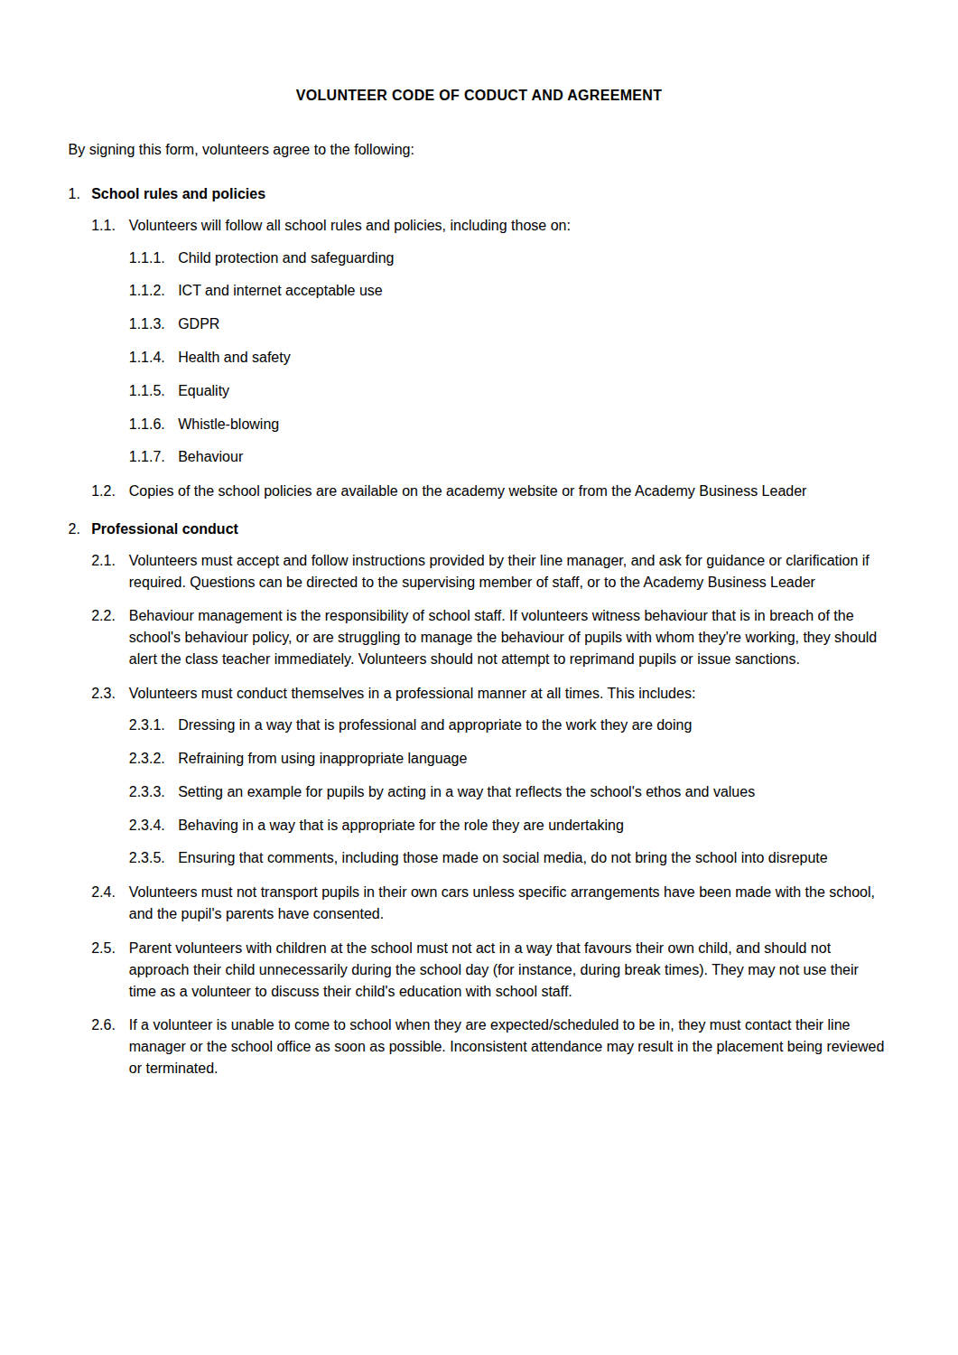VOLUNTEER CODE OF CODUCT AND AGREEMENT
By signing this form, volunteers agree to the following:
1.
School rules and policies
1.1. Volunteers will follow all school rules and policies, including those on:
1.1.1. Child protection and safeguarding
1.1.2. ICT and internet acceptable use
1.1.3. GDPR
1.1.4. Health and safety
1.1.5. Equality
1.1.6. Whistle-blowing
1.1.7. Behaviour
1.2. Copies of the school policies are available on the academy website or from the Academy Business Leader
2.
Professional conduct
2.1. Volunteers must accept and follow instructions provided by their line manager, and ask for guidance or clarification if required. Questions can be directed to the supervising member of staff, or to the Academy Business Leader
2.2. Behaviour management is the responsibility of school staff. If volunteers witness behaviour that is in breach of the school's behaviour policy, or are struggling to manage the behaviour of pupils with whom they're working, they should alert the class teacher immediately. Volunteers should not attempt to reprimand pupils or issue sanctions.
2.3. Volunteers must conduct themselves in a professional manner at all times. This includes:
2.3.1. Dressing in a way that is professional and appropriate to the work they are doing
2.3.2. Refraining from using inappropriate language
2.3.3. Setting an example for pupils by acting in a way that reflects the school's ethos and values
2.3.4. Behaving in a way that is appropriate for the role they are undertaking
2.3.5. Ensuring that comments, including those made on social media, do not bring the school into disrepute
2.4. Volunteers must not transport pupils in their own cars unless specific arrangements have been made with the school, and the pupil's parents have consented.
2.5. Parent volunteers with children at the school must not act in a way that favours their own child, and should not approach their child unnecessarily during the school day (for instance, during break times). They may not use their time as a volunteer to discuss their child's education with school staff.
2.6. If a volunteer is unable to come to school when they are expected/scheduled to be in, they must contact their line manager or the school office as soon as possible. Inconsistent attendance may result in the placement being reviewed or terminated.